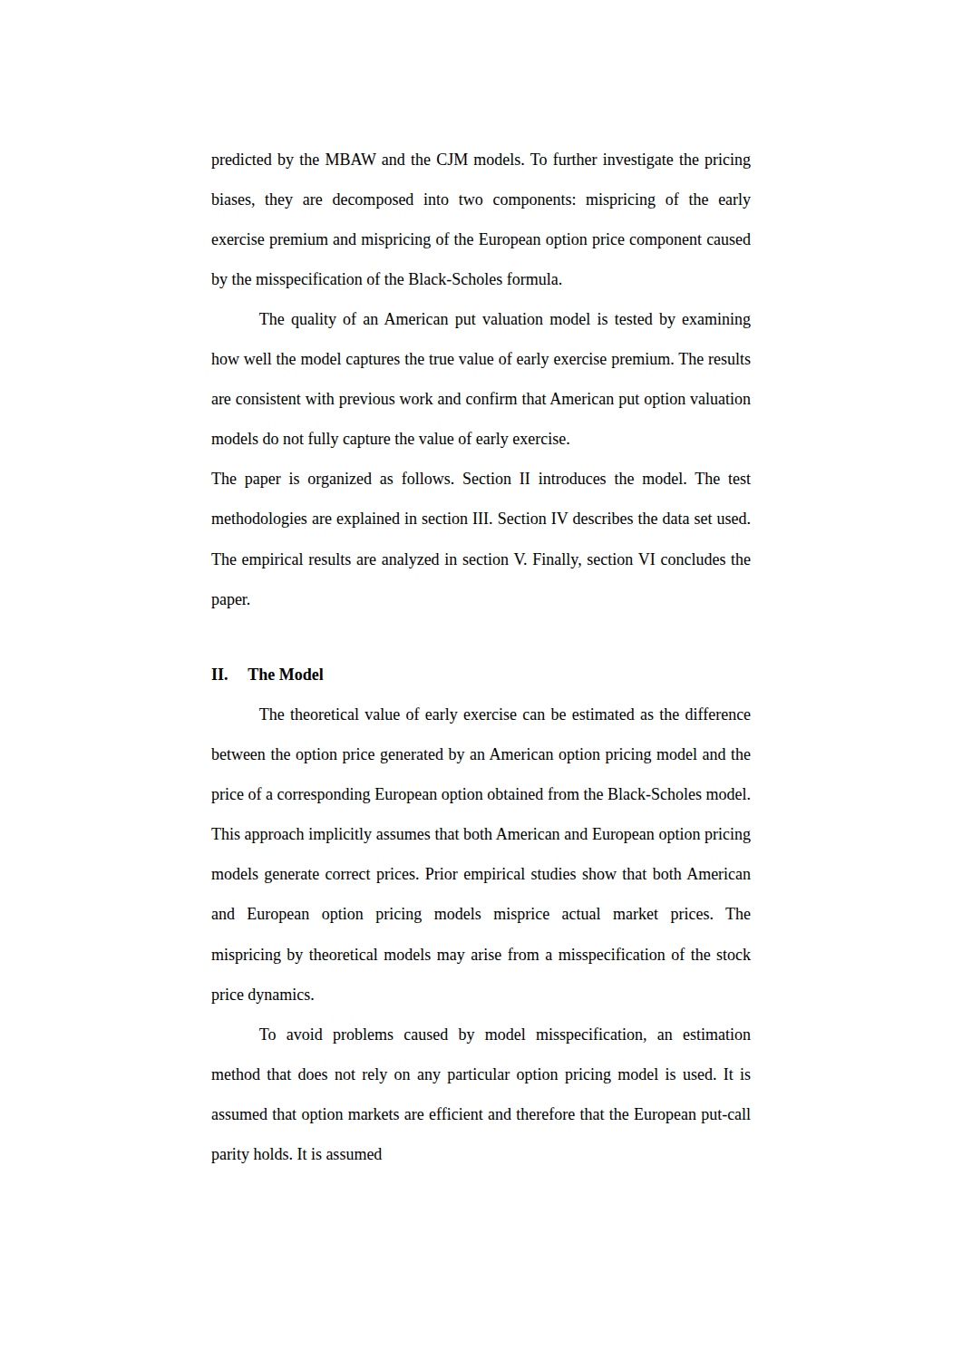predicted by the MBAW and the CJM models. To further investigate the pricing biases, they are decomposed into two components: mispricing of the early exercise premium and mispricing of the European option price component caused by the misspecification of the Black-Scholes formula.
The quality of an American put valuation model is tested by examining how well the model captures the true value of early exercise premium. The results are consistent with previous work and confirm that American put option valuation models do not fully capture the value of early exercise.
The paper is organized as follows. Section II introduces the model. The test methodologies are explained in section III. Section IV describes the data set used. The empirical results are analyzed in section V. Finally, section VI concludes the paper.
II. The Model
The theoretical value of early exercise can be estimated as the difference between the option price generated by an American option pricing model and the price of a corresponding European option obtained from the Black-Scholes model. This approach implicitly assumes that both American and European option pricing models generate correct prices. Prior empirical studies show that both American and European option pricing models misprice actual market prices. The mispricing by theoretical models may arise from a misspecification of the stock price dynamics.
To avoid problems caused by model misspecification, an estimation method that does not rely on any particular option pricing model is used. It is assumed that option markets are efficient and therefore that the European put-call parity holds. It is assumed